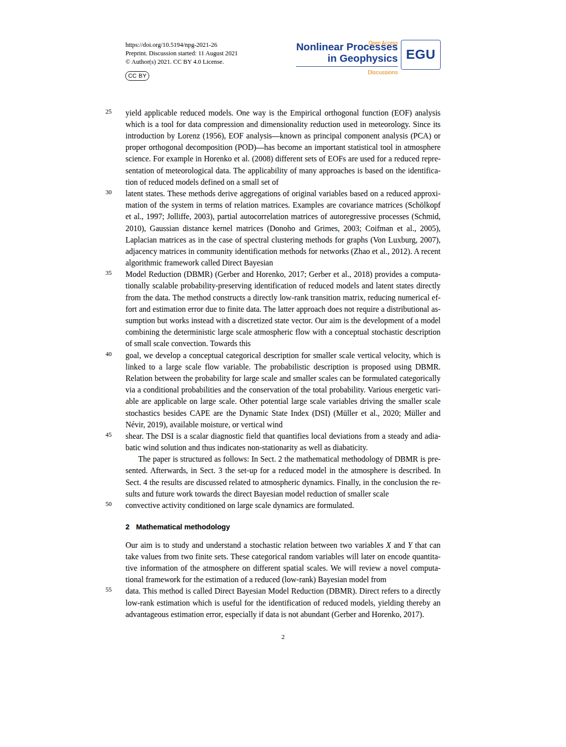https://doi.org/10.5194/npg-2021-26
Preprint. Discussion started: 11 August 2021
© Author(s) 2021. CC BY 4.0 License.
CC BY
Open Access
Nonlinear Processes
in Geophysics
Discussions
EGU
25yield applicable reduced models. One way is the Empirical orthogonal function (EOF) analysis which is a tool for data compression and dimensionality reduction used in meteorology. Since its introduction by Lorenz (1956), EOF analysis—known as principal component analysis (PCA) or proper orthogonal decomposition (POD)—has become an important statistical tool in atmosphere science. For example in Horenko et al. (2008) different sets of EOFs are used for a reduced representation of meteorological data. The applicability of many approaches is based on the identification of reduced models defined on a small set of
30latent states. These methods derive aggregations of original variables based on a reduced approximation of the system in terms of relation matrices. Examples are covariance matrices (Schölkopf et al., 1997; Jolliffe, 2003), partial autocorrelation matrices of autoregressive processes (Schmid, 2010), Gaussian distance kernel matrices (Donoho and Grimes, 2003; Coifman et al., 2005), Laplacian matrices as in the case of spectral clustering methods for graphs (Von Luxburg, 2007), adjacency matrices in community identification methods for networks (Zhao et al., 2012). A recent algorithmic framework called Direct Bayesian
35 Model Reduction (DBMR) (Gerber and Horenko, 2017; Gerber et al., 2018) provides a computationally scalable probability-preserving identification of reduced models and latent states directly from the data. The method constructs a directly low-rank transition matrix, reducing numerical effort and estimation error due to finite data. The latter approach does not require a distributional assumption but works instead with a discretized state vector. Our aim is the development of a model combining the deterministic large scale atmospheric flow with a conceptual stochastic description of small scale convection. Towards this
40goal, we develop a conceptual categorical description for smaller scale vertical velocity, which is linked to a large scale flow variable. The probabilistic description is proposed using DBMR. Relation between the probability for large scale and smaller scales can be formulated categorically via a conditional probabilities and the conservation of the total probability. Various energetic variable are applicable on large scale. Other potential large scale variables driving the smaller scale stochastics besides CAPE are the Dynamic State Index (DSI) (Müller et al., 2020; Müller and Névir, 2019), available moisture, or vertical wind
45shear. The DSI is a scalar diagnostic field that quantifies local deviations from a steady and adiabatic wind solution and thus indicates non-stationarity as well as diabaticity.
The paper is structured as follows: In Sect. 2 the mathematical methodology of DBMR is presented. Afterwards, in Sect. 3 the set-up for a reduced model in the atmosphere is described. In Sect. 4 the results are discussed related to atmospheric dynamics. Finally, in the conclusion the results and future work towards the direct Bayesian model reduction of smaller scale
50convective activity conditioned on large scale dynamics are formulated.
2 Mathematical methodology
Our aim is to study and understand a stochastic relation between two variables X and Y that can take values from two finite sets. These categorical random variables will later on encode quantitative information of the atmosphere on different spatial scales. We will review a novel computational framework for the estimation of a reduced (low-rank) Bayesian model from
55data. This method is called Direct Bayesian Model Reduction (DBMR). Direct refers to a directly low-rank estimation which is useful for the identification of reduced models, yielding thereby an advantageous estimation error, especially if data is not abundant (Gerber and Horenko, 2017).
2